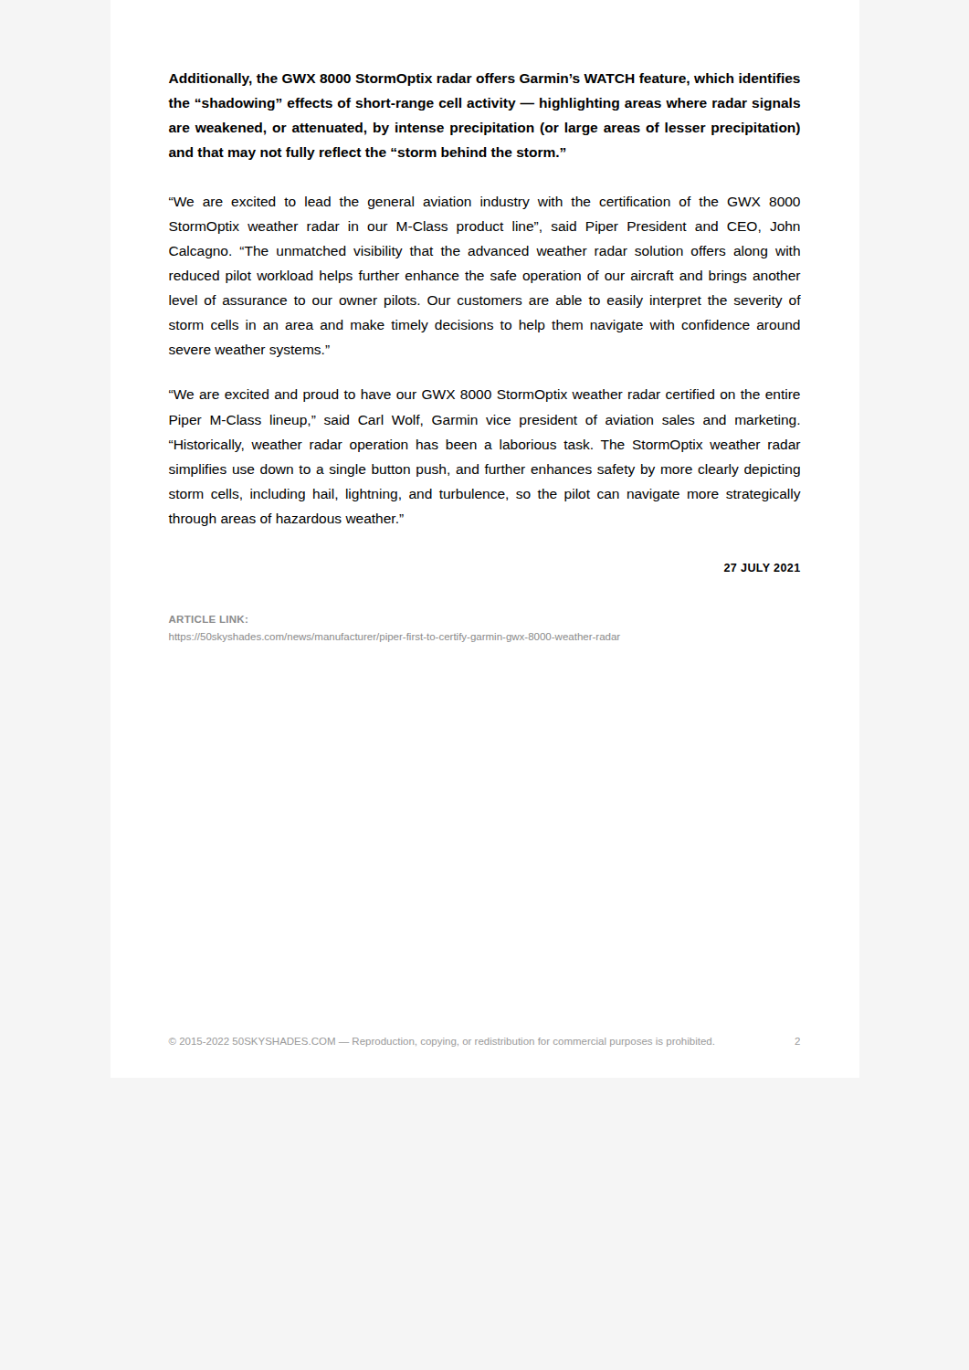Additionally, the GWX 8000 StormOptix radar offers Garmin’s WATCH feature, which identifies the “shadowing” effects of short-range cell activity — highlighting areas where radar signals are weakened, or attenuated, by intense precipitation (or large areas of lesser precipitation) and that may not fully reflect the “storm behind the storm.”
“We are excited to lead the general aviation industry with the certification of the GWX 8000 StormOptix weather radar in our M-Class product line”, said Piper President and CEO, John Calcagno. “The unmatched visibility that the advanced weather radar solution offers along with reduced pilot workload helps further enhance the safe operation of our aircraft and brings another level of assurance to our owner pilots. Our customers are able to easily interpret the severity of storm cells in an area and make timely decisions to help them navigate with confidence around severe weather systems.”
“We are excited and proud to have our GWX 8000 StormOptix weather radar certified on the entire Piper M-Class lineup,” said Carl Wolf, Garmin vice president of aviation sales and marketing. “Historically, weather radar operation has been a laborious task. The StormOptix weather radar simplifies use down to a single button push, and further enhances safety by more clearly depicting storm cells, including hail, lightning, and turbulence, so the pilot can navigate more strategically through areas of hazardous weather.”
27 JULY 2021
ARTICLE LINK: https://50skyshades.com/news/manufacturer/piper-first-to-certify-garmin-gwx-8000-weather-radar
© 2015-2022 50SKYSHADES.COM — Reproduction, copying, or redistribution for commercial purposes is prohibited. 2